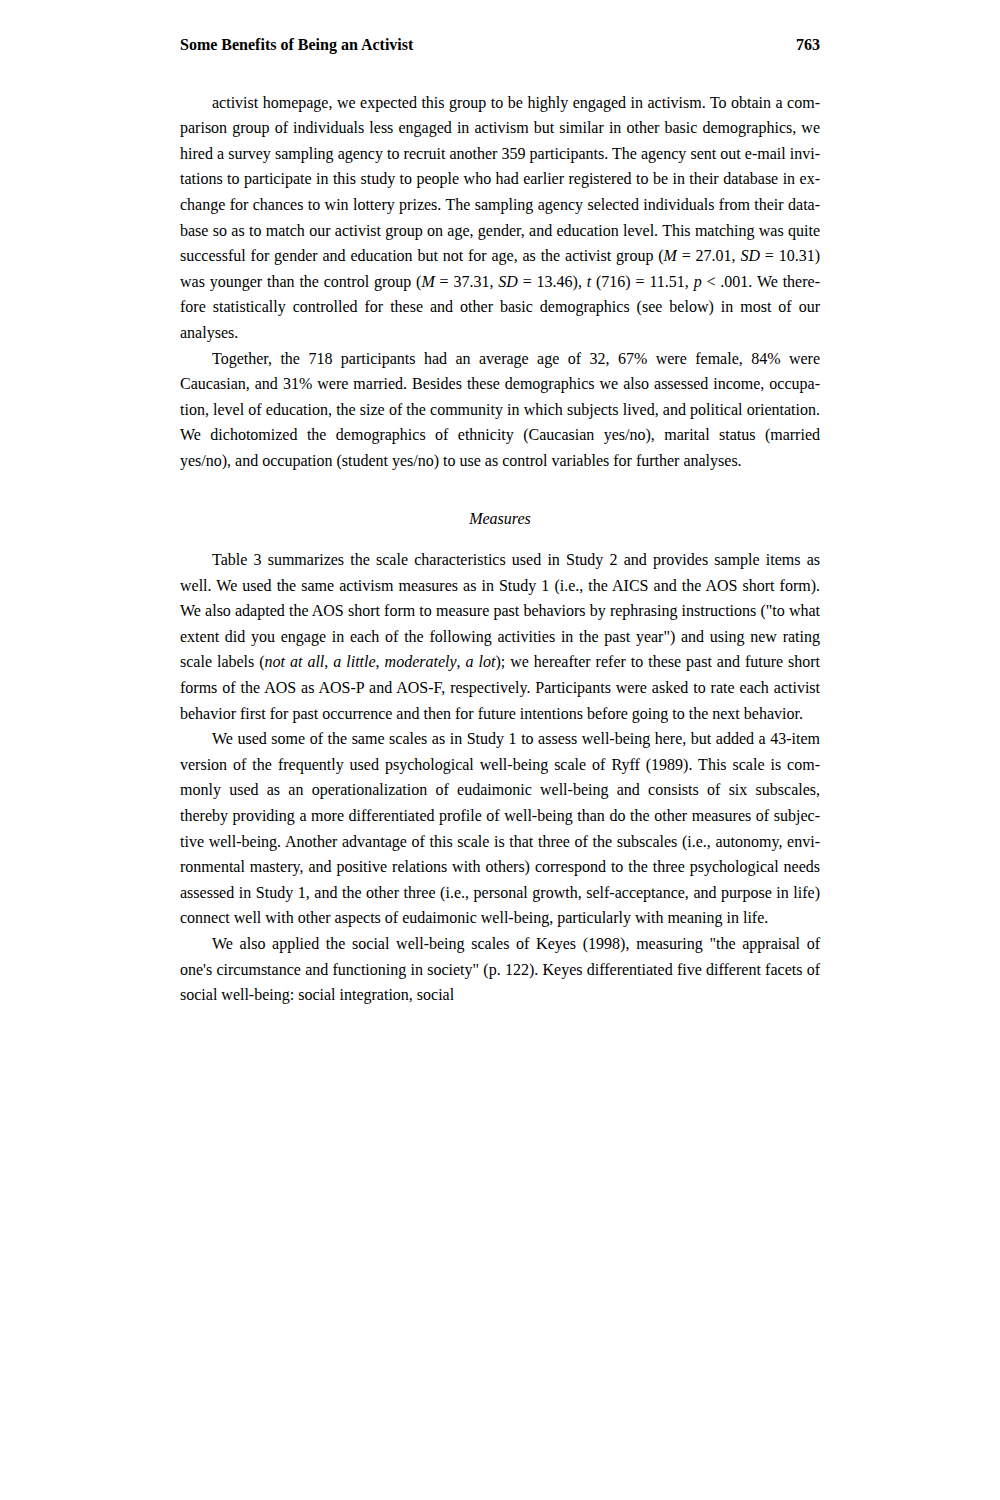Some Benefits of Being an Activist 763
activist homepage, we expected this group to be highly engaged in activism. To obtain a comparison group of individuals less engaged in activism but similar in other basic demographics, we hired a survey sampling agency to recruit another 359 participants. The agency sent out e-mail invitations to participate in this study to people who had earlier registered to be in their database in exchange for chances to win lottery prizes. The sampling agency selected individuals from their database so as to match our activist group on age, gender, and education level. This matching was quite successful for gender and education but not for age, as the activist group (M = 27.01, SD = 10.31) was younger than the control group (M = 37.31, SD = 13.46), t (716) = 11.51, p < .001. We therefore statistically controlled for these and other basic demographics (see below) in most of our analyses.
Together, the 718 participants had an average age of 32, 67% were female, 84% were Caucasian, and 31% were married. Besides these demographics we also assessed income, occupation, level of education, the size of the community in which subjects lived, and political orientation. We dichotomized the demographics of ethnicity (Caucasian yes/no), marital status (married yes/no), and occupation (student yes/no) to use as control variables for further analyses.
Measures
Table 3 summarizes the scale characteristics used in Study 2 and provides sample items as well. We used the same activism measures as in Study 1 (i.e., the AICS and the AOS short form). We also adapted the AOS short form to measure past behaviors by rephrasing instructions ("to what extent did you engage in each of the following activities in the past year") and using new rating scale labels (not at all, a little, moderately, a lot); we hereafter refer to these past and future short forms of the AOS as AOS-P and AOS-F, respectively. Participants were asked to rate each activist behavior first for past occurrence and then for future intentions before going to the next behavior.
We used some of the same scales as in Study 1 to assess well-being here, but added a 43-item version of the frequently used psychological well-being scale of Ryff (1989). This scale is commonly used as an operationalization of eudaimonic well-being and consists of six subscales, thereby providing a more differentiated profile of well-being than do the other measures of subjective well-being. Another advantage of this scale is that three of the subscales (i.e., autonomy, environmental mastery, and positive relations with others) correspond to the three psychological needs assessed in Study 1, and the other three (i.e., personal growth, self-acceptance, and purpose in life) connect well with other aspects of eudaimonic well-being, particularly with meaning in life.
We also applied the social well-being scales of Keyes (1998), measuring "the appraisal of one's circumstance and functioning in society" (p. 122). Keyes differentiated five different facets of social well-being: social integration, social